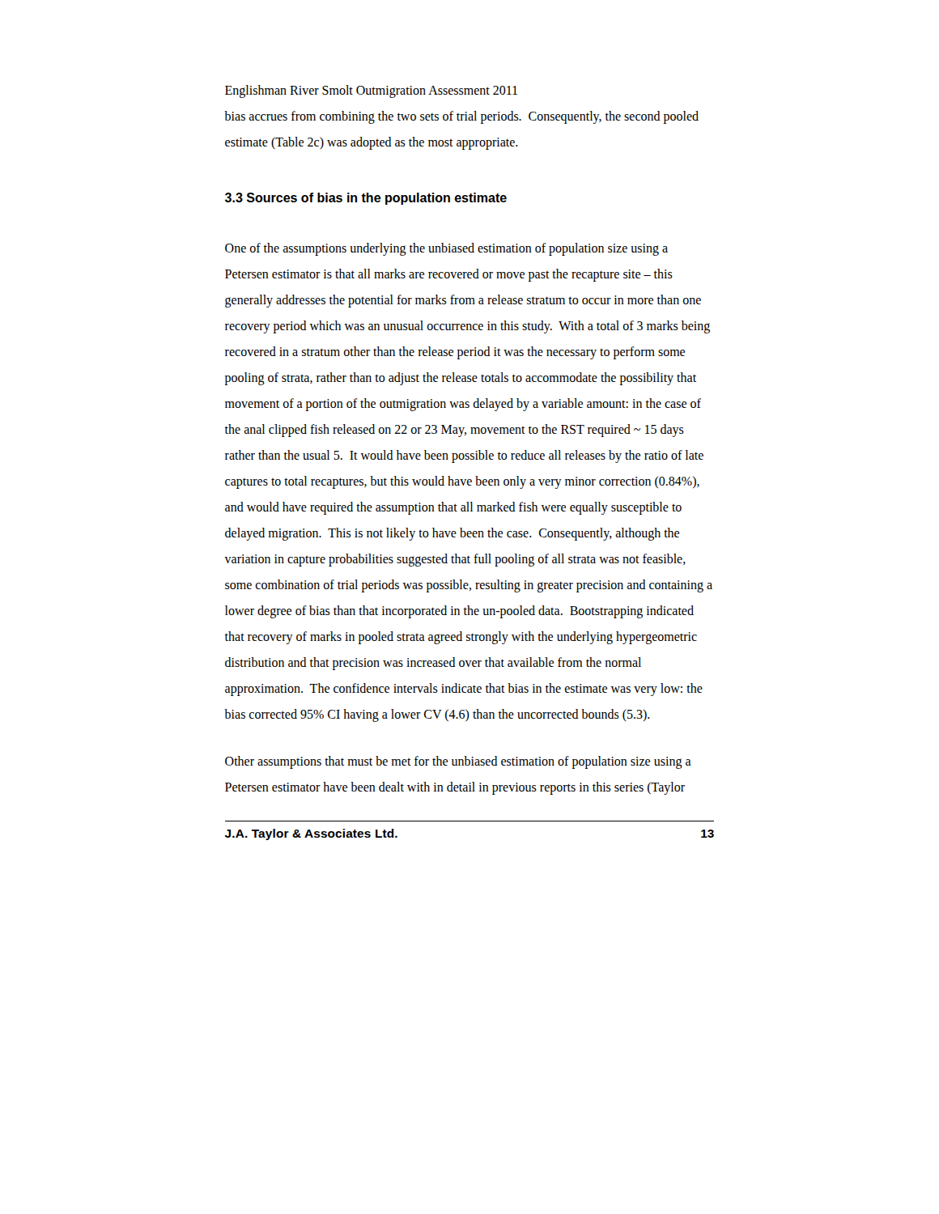Englishman River Smolt Outmigration Assessment 2011
bias accrues from combining the two sets of trial periods. Consequently, the second pooled estimate (Table 2c) was adopted as the most appropriate.
3.3 Sources of bias in the population estimate
One of the assumptions underlying the unbiased estimation of population size using a Petersen estimator is that all marks are recovered or move past the recapture site – this generally addresses the potential for marks from a release stratum to occur in more than one recovery period which was an unusual occurrence in this study. With a total of 3 marks being recovered in a stratum other than the release period it was the necessary to perform some pooling of strata, rather than to adjust the release totals to accommodate the possibility that movement of a portion of the outmigration was delayed by a variable amount: in the case of the anal clipped fish released on 22 or 23 May, movement to the RST required ~ 15 days rather than the usual 5. It would have been possible to reduce all releases by the ratio of late captures to total recaptures, but this would have been only a very minor correction (0.84%), and would have required the assumption that all marked fish were equally susceptible to delayed migration. This is not likely to have been the case. Consequently, although the variation in capture probabilities suggested that full pooling of all strata was not feasible, some combination of trial periods was possible, resulting in greater precision and containing a lower degree of bias than that incorporated in the un-pooled data. Bootstrapping indicated that recovery of marks in pooled strata agreed strongly with the underlying hypergeometric distribution and that precision was increased over that available from the normal approximation. The confidence intervals indicate that bias in the estimate was very low: the bias corrected 95% CI having a lower CV (4.6) than the uncorrected bounds (5.3).
Other assumptions that must be met for the unbiased estimation of population size using a Petersen estimator have been dealt with in detail in previous reports in this series (Taylor
J.A. Taylor & Associates Ltd. 13